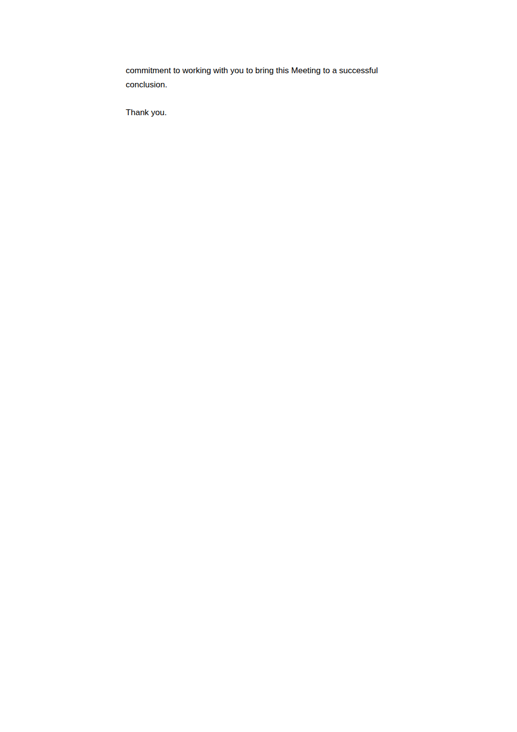commitment to working with you to bring this Meeting to a successful conclusion.
Thank you.